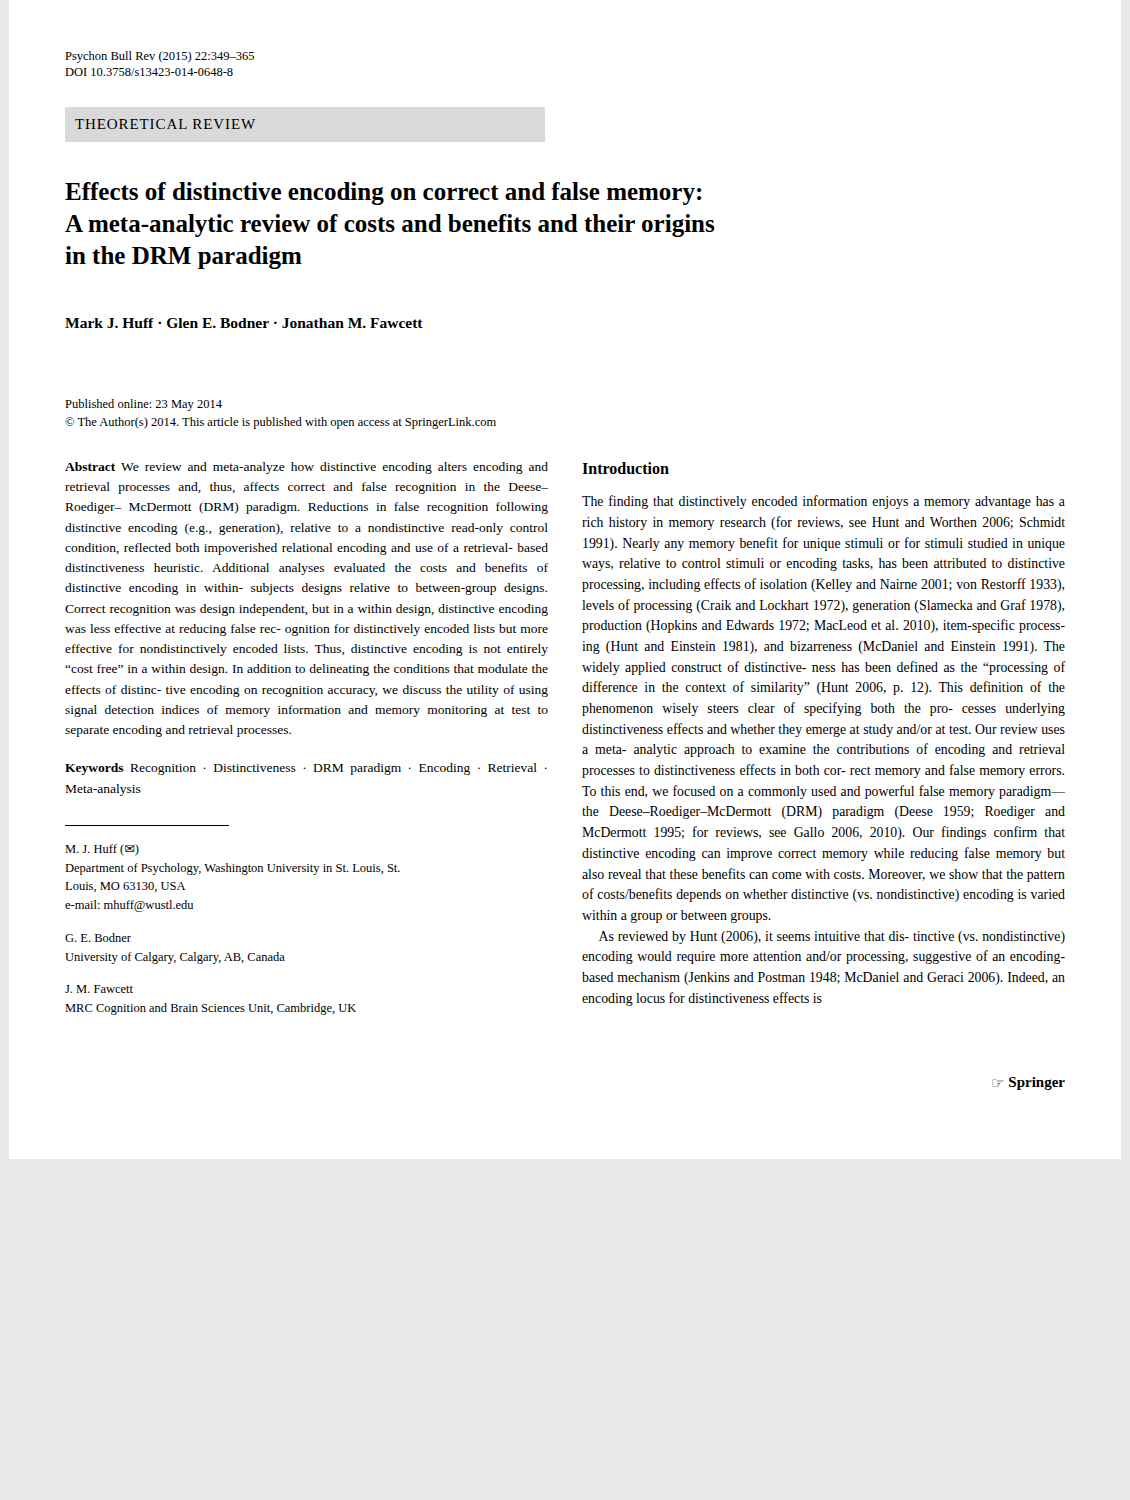Psychon Bull Rev (2015) 22:349–365
DOI 10.3758/s13423-014-0648-8
THEORETICAL REVIEW
Effects of distinctive encoding on correct and false memory:
A meta-analytic review of costs and benefits and their origins
in the DRM paradigm
Mark J. Huff · Glen E. Bodner · Jonathan M. Fawcett
Published online: 23 May 2014
© The Author(s) 2014. This article is published with open access at SpringerLink.com
Abstract We review and meta-analyze how distinctive encoding alters encoding and retrieval processes and, thus, affects correct and false recognition in the Deese–Roediger– McDermott (DRM) paradigm. Reductions in false recognition following distinctive encoding (e.g., generation), relative to a nondistinctive read-only control condition, reflected both impoverished relational encoding and use of a retrieval- based distinctiveness heuristic. Additional analyses evaluated the costs and benefits of distinctive encoding in within- subjects designs relative to between-group designs. Correct recognition was design independent, but in a within design, distinctive encoding was less effective at reducing false rec- ognition for distinctively encoded lists but more effective for nondistinctively encoded lists. Thus, distinctive encoding is not entirely “cost free” in a within design. In addition to delineating the conditions that modulate the effects of distinc- tive encoding on recognition accuracy, we discuss the utility of using signal detection indices of memory information and memory monitoring at test to separate encoding and retrieval processes.
Keywords Recognition · Distinctiveness · DRM paradigm · Encoding · Retrieval · Meta-analysis
M. J. Huff (✉)
Department of Psychology, Washington University in St. Louis, St.
Louis, MO 63130, USA
e-mail: mhuff@wustl.edu
G. E. Bodner
University of Calgary, Calgary, AB, Canada
J. M. Fawcett
MRC Cognition and Brain Sciences Unit, Cambridge, UK
Introduction
The finding that distinctively encoded information enjoys a memory advantage has a rich history in memory research (for reviews, see Hunt and Worthen 2006; Schmidt 1991). Nearly any memory benefit for unique stimuli or for stimuli studied in unique ways, relative to control stimuli or encoding tasks, has been attributed to distinctive processing, including effects of isolation (Kelley and Nairne 2001; von Restorff 1933), levels of processing (Craik and Lockhart 1972), generation (Slamecka and Graf 1978), production (Hopkins and Edwards 1972; MacLeod et al. 2010), item-specific process- ing (Hunt and Einstein 1981), and bizarreness (McDaniel and Einstein 1991). The widely applied construct of distinctive- ness has been defined as the “processing of difference in the context of similarity” (Hunt 2006, p. 12). This definition of the phenomenon wisely steers clear of specifying both the pro- cesses underlying distinctiveness effects and whether they emerge at study and/or at test. Our review uses a meta- analytic approach to examine the contributions of encoding and retrieval processes to distinctiveness effects in both cor- rect memory and false memory errors. To this end, we focused on a commonly used and powerful false memory paradigm— the Deese–Roediger–McDermott (DRM) paradigm (Deese 1959; Roediger and McDermott 1995; for reviews, see Gallo 2006, 2010). Our findings confirm that distinctive encoding can improve correct memory while reducing false memory but also reveal that these benefits can come with costs. Moreover, we show that the pattern of costs/benefits depends on whether distinctive (vs. nondistinctive) encoding is varied within a group or between groups.
As reviewed by Hunt (2006), it seems intuitive that dis- tinctive (vs. nondistinctive) encoding would require more attention and/or processing, suggestive of an encoding-based mechanism (Jenkins and Postman 1948; McDaniel and Geraci 2006). Indeed, an encoding locus for distinctiveness effects is
☞Springer